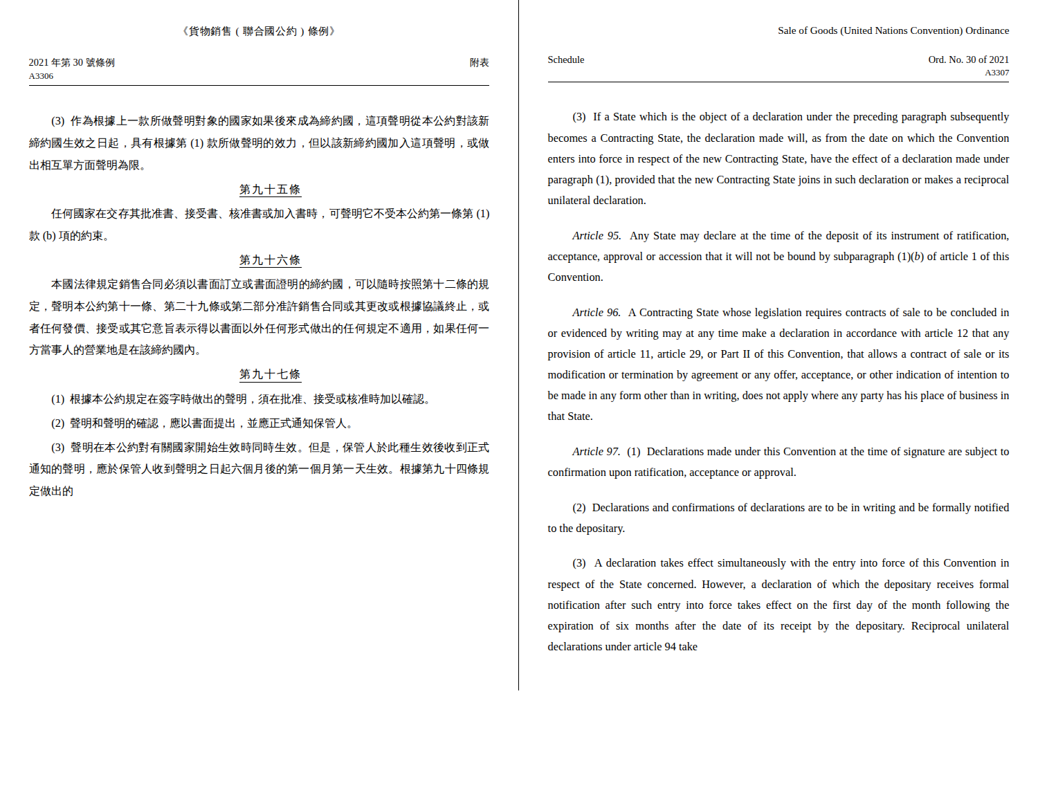《貨物銷售 ( 聯合國公約 ) 條例》
2021 年第 30 號條例
附表
A3306
(3) 作為根據上一款所做聲明對象的國家如果後來成為締約國，這項聲明從本公約對該新締約國生效之日起，具有根據第 (1) 款所做聲明的效力，但以該新締約國加入這項聲明，或做出相互單方面聲明為限。
第九十五條
任何國家在交存其批准書、接受書、核准書或加入書時，可聲明它不受本公約第一條第 (1) 款 (b) 項的約束。
第九十六條
本國法律規定銷售合同必須以書面訂立或書面證明的締約國，可以隨時按照第十二條的規定，聲明本公約第十一條、第二十九條或第二部分准許銷售合同或其更改或根據協議終止，或者任何發價、接受或其它意旨表示得以書面以外任何形式做出的任何規定不適用，如果任何一方當事人的營業地是在該締約國內。
第九十七條
(1) 根據本公約規定在簽字時做出的聲明，須在批准、接受或核准時加以確認。
(2) 聲明和聲明的確認，應以書面提出，並應正式通知保管人。
(3) 聲明在本公約對有關國家開始生效時同時生效。但是，保管人於此種生效後收到正式通知的聲明，應於保管人收到聲明之日起六個月後的第一個月第一天生效。根據第九十四條規定做出的
Sale of Goods (United Nations Convention) Ordinance
Schedule
Ord. No. 30 of 2021
A3307
(3) If a State which is the object of a declaration under the preceding paragraph subsequently becomes a Contracting State, the declaration made will, as from the date on which the Convention enters into force in respect of the new Contracting State, have the effect of a declaration made under paragraph (1), provided that the new Contracting State joins in such declaration or makes a reciprocal unilateral declaration.
Article 95. Any State may declare at the time of the deposit of its instrument of ratification, acceptance, approval or accession that it will not be bound by subparagraph (1)(b) of article 1 of this Convention.
Article 96. A Contracting State whose legislation requires contracts of sale to be concluded in or evidenced by writing may at any time make a declaration in accordance with article 12 that any provision of article 11, article 29, or Part II of this Convention, that allows a contract of sale or its modification or termination by agreement or any offer, acceptance, or other indication of intention to be made in any form other than in writing, does not apply where any party has his place of business in that State.
Article 97. (1) Declarations made under this Convention at the time of signature are subject to confirmation upon ratification, acceptance or approval.
(2) Declarations and confirmations of declarations are to be in writing and be formally notified to the depositary.
(3) A declaration takes effect simultaneously with the entry into force of this Convention in respect of the State concerned. However, a declaration of which the depositary receives formal notification after such entry into force takes effect on the first day of the month following the expiration of six months after the date of its receipt by the depositary. Reciprocal unilateral declarations under article 94 take